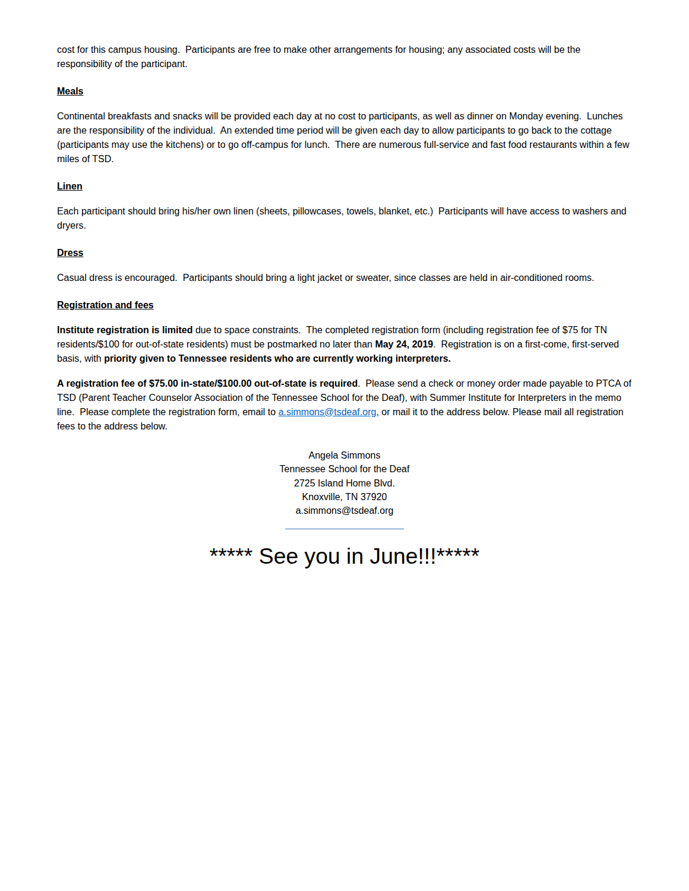cost for this campus housing. Participants are free to make other arrangements for housing; any associated costs will be the responsibility of the participant.
Meals
Continental breakfasts and snacks will be provided each day at no cost to participants, as well as dinner on Monday evening. Lunches are the responsibility of the individual. An extended time period will be given each day to allow participants to go back to the cottage (participants may use the kitchens) or to go off-campus for lunch. There are numerous full-service and fast food restaurants within a few miles of TSD.
Linen
Each participant should bring his/her own linen (sheets, pillowcases, towels, blanket, etc.) Participants will have access to washers and dryers.
Dress
Casual dress is encouraged. Participants should bring a light jacket or sweater, since classes are held in air-conditioned rooms.
Registration and fees
Institute registration is limited due to space constraints. The completed registration form (including registration fee of $75 for TN residents/$100 for out-of-state residents) must be postmarked no later than May 24, 2019. Registration is on a first-come, first-served basis, with priority given to Tennessee residents who are currently working interpreters.
A registration fee of $75.00 in-state/$100.00 out-of-state is required. Please send a check or money order made payable to PTCA of TSD (Parent Teacher Counselor Association of the Tennessee School for the Deaf), with Summer Institute for Interpreters in the memo line. Please complete the registration form, email to a.simmons@tsdeaf.org, or mail it to the address below. Please mail all registration fees to the address below.
Angela Simmons
Tennessee School for the Deaf
2725 Island Home Blvd.
Knoxville, TN 37920
a.simmons@tsdeaf.org
***** See you in June!!!*****